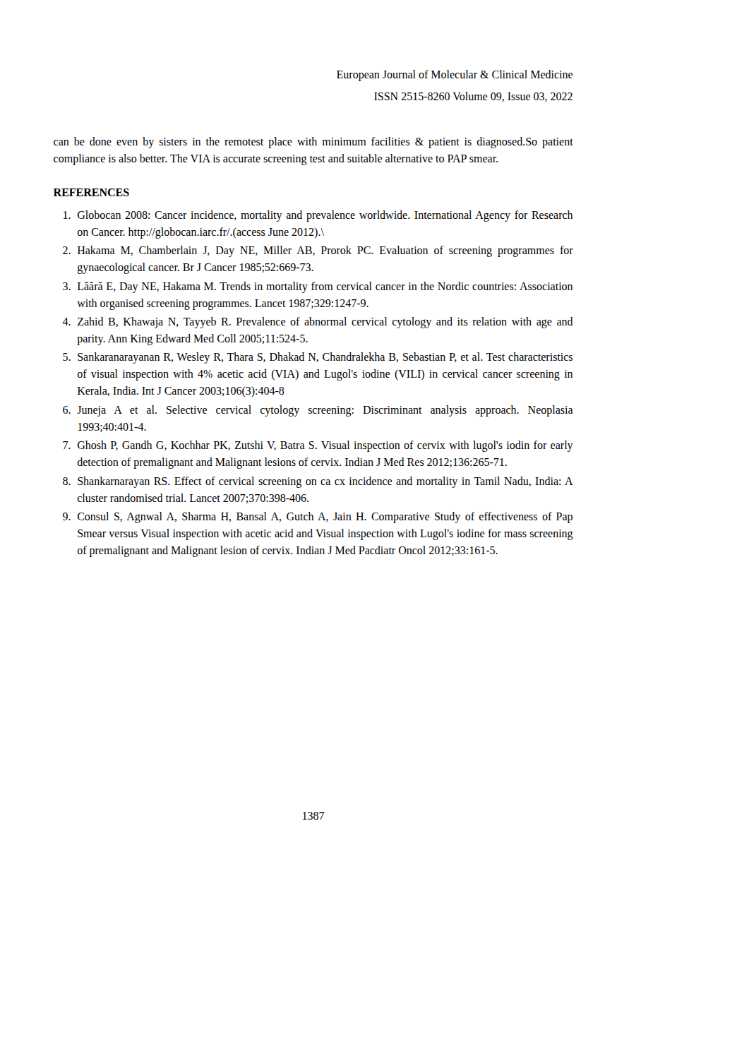European Journal of Molecular & Clinical Medicine
ISSN 2515-8260 Volume 09, Issue 03, 2022
can be done even by sisters in the remotest place with minimum facilities & patient is diagnosed.So patient compliance is also better. The VIA is accurate screening test and suitable alternative to PAP smear.
References
Globocan 2008: Cancer incidence, mortality and prevalence worldwide. International Agency for Research on Cancer. http://globocan.iarc.fr/.(access June 2012).\
Hakama M, Chamberlain J, Day NE, Miller AB, Prorok PC. Evaluation of screening programmes for gynaecological cancer. Br J Cancer 1985;52:669-73.
Lăără E, Day NE, Hakama M. Trends in mortality from cervical cancer in the Nordic countries: Association with organised screening programmes. Lancet 1987;329:1247-9.
Zahid B, Khawaja N, Tayyeb R. Prevalence of abnormal cervical cytology and its relation with age and parity. Ann King Edward Med Coll 2005;11:524-5.
Sankaranarayanan R, Wesley R, Thara S, Dhakad N, Chandralekha B, Sebastian P, et al. Test characteristics of visual inspection with 4% acetic acid (VIA) and Lugol's iodine (VILI) in cervical cancer screening in Kerala, India. Int J Cancer 2003;106(3):404-8
Juneja A et al. Selective cervical cytology screening: Discriminant analysis approach. Neoplasia 1993;40:401-4.
Ghosh P, Gandh G, Kochhar PK, Zutshi V, Batra S. Visual inspection of cervix with lugol's iodin for early detection of premalignant and Malignant lesions of cervix. Indian J Med Res 2012;136:265-71.
Shankarnarayan RS. Effect of cervical screening on ca cx incidence and mortality in Tamil Nadu, India: A cluster randomised trial. Lancet 2007;370:398-406.
Consul S, Agnwal A, Sharma H, Bansal A, Gutch A, Jain H. Comparative Study of effectiveness of Pap Smear versus Visual inspection with acetic acid and Visual inspection with Lugol's iodine for mass screening of premalignant and Malignant lesion of cervix. Indian J Med Pacdiatr Oncol 2012;33:161-5.
1387